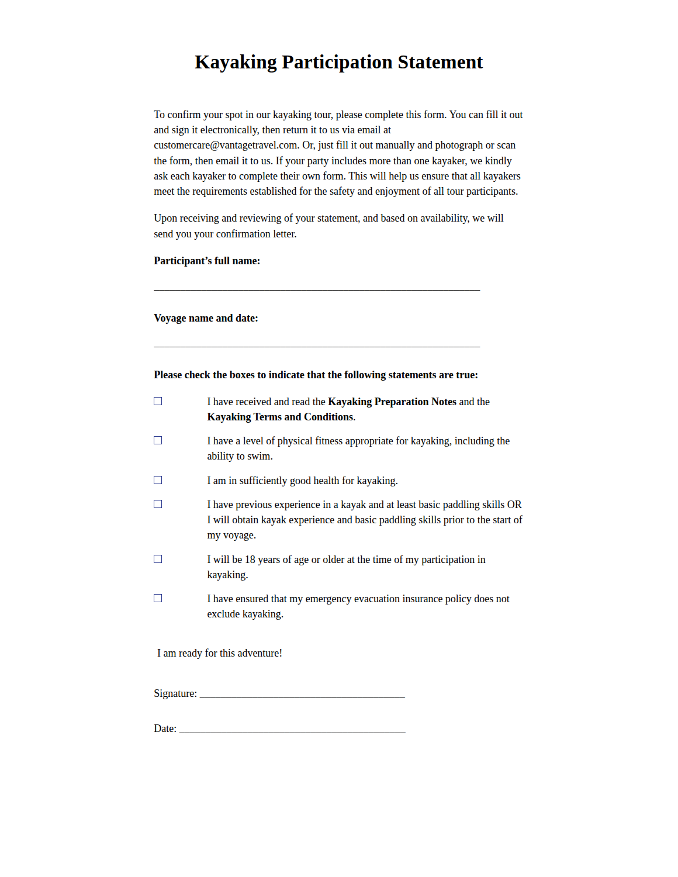Kayaking Participation Statement
To confirm your spot in our kayaking tour, please complete this form. You can fill it out and sign it electronically, then return it to us via email at customercare@vantagetravel.com. Or, just fill it out manually and photograph or scan the form, then email it to us. If your party includes more than one kayaker, we kindly ask each kayaker to complete their own form. This will help us ensure that all kayakers meet the requirements established for the safety and enjoyment of all tour participants.
Upon receiving and reviewing of your statement, and based on availability, we will send you your confirmation letter.
Participant’s full name:
______________________________________________________________
Voyage name and date:
______________________________________________________________
Please check the boxes to indicate that the following statements are true:
| | I have received and read the Kayaking Preparation Notes and the Kayaking Terms and Conditions . |
| | I have a level of physical fitness appropriate for kayaking, including the ability to swim. |
| | I am in sufficiently good health for kayaking. |
| | I have previous experience in a kayak and at least basic paddling skills OR I will obtain kayak experience and basic paddling skills prior to the start of my voyage. |
| | I will be 18 years of age or older at the time of my participation in kayaking. |
| | I have ensured that my emergency evacuation insurance policy does not exclude kayaking. |
I am ready for this adventure!
Signature: _______________________________________
Date: ___________________________________________